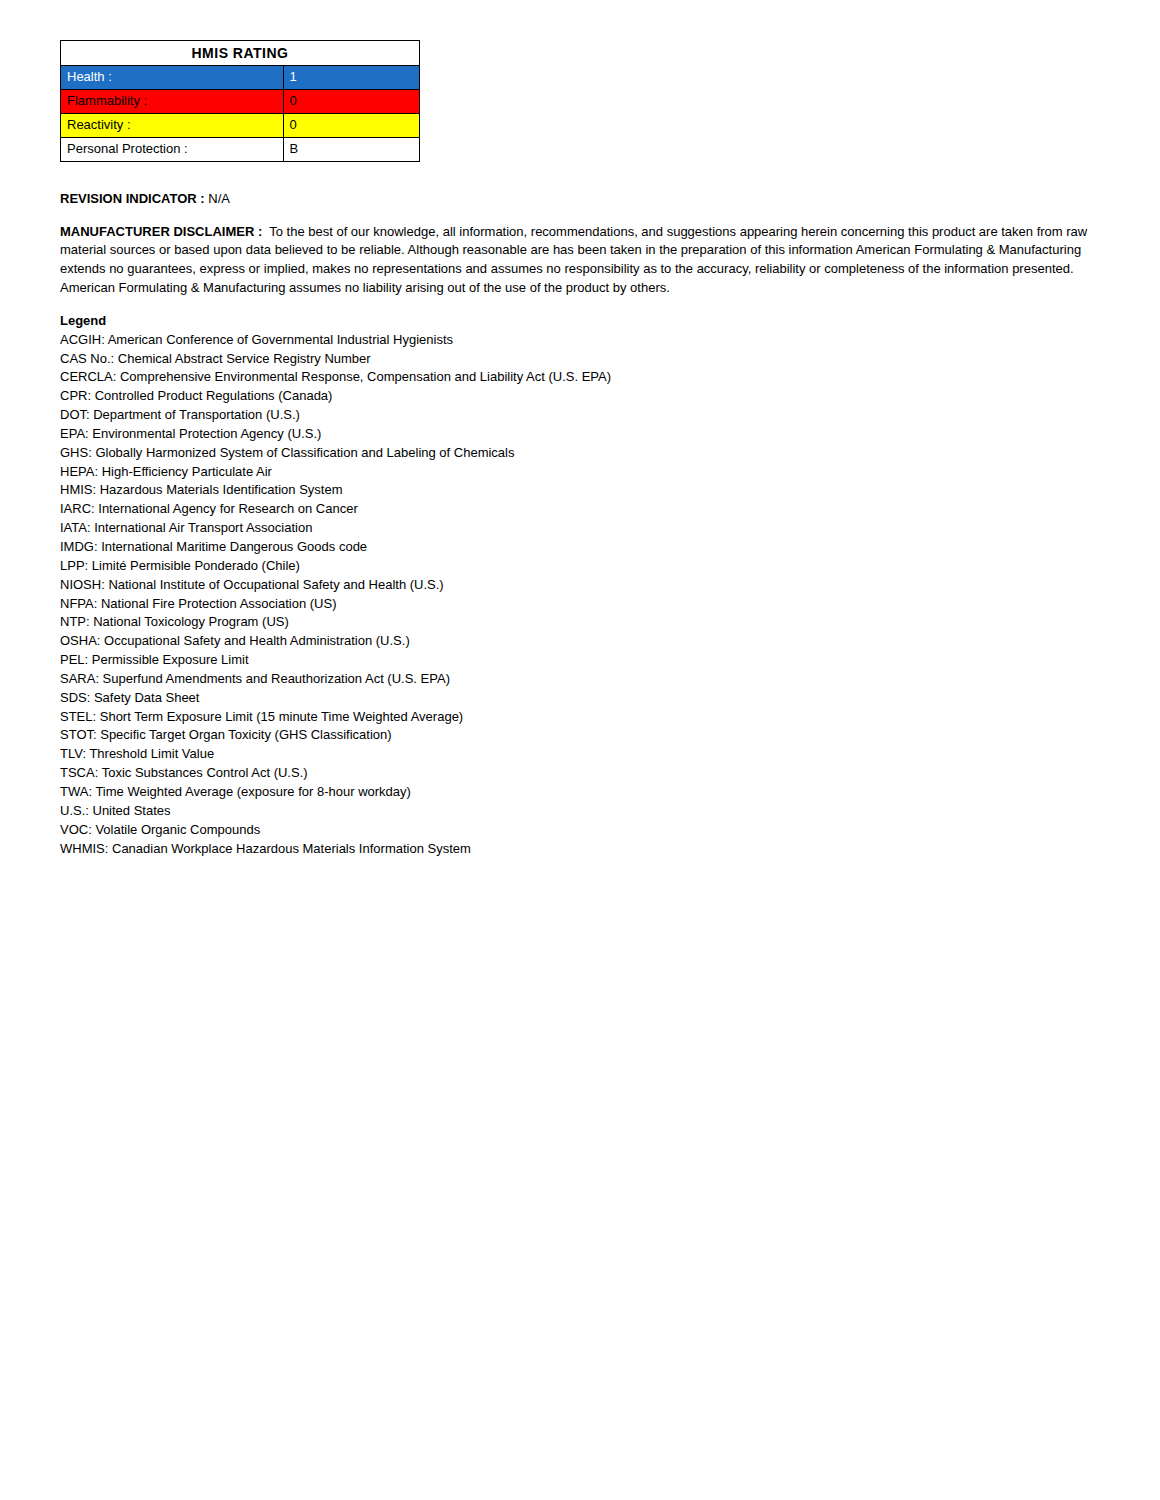| HMIS RATING |
| --- |
| Health : | 1 |
| Flammability : | 0 |
| Reactivity : | 0 |
| Personal Protection : | B |
REVISION INDICATOR : N/A
MANUFACTURER DISCLAIMER : To the best of our knowledge, all information, recommendations, and suggestions appearing herein concerning this product are taken from raw material sources or based upon data believed to be reliable. Although reasonable are has been taken in the preparation of this information American Formulating & Manufacturing extends no guarantees, express or implied, makes no representations and assumes no responsibility as to the accuracy, reliability or completeness of the information presented. American Formulating & Manufacturing assumes no liability arising out of the use of the product by others.
Legend
ACGIH: American Conference of Governmental Industrial Hygienists
CAS No.: Chemical Abstract Service Registry Number
CERCLA: Comprehensive Environmental Response, Compensation and Liability Act (U.S. EPA)
CPR: Controlled Product Regulations (Canada)
DOT: Department of Transportation (U.S.)
EPA: Environmental Protection Agency (U.S.)
GHS: Globally Harmonized System of Classification and Labeling of Chemicals
HEPA: High-Efficiency Particulate Air
HMIS: Hazardous Materials Identification System
IARC: International Agency for Research on Cancer
IATA: International Air Transport Association
IMDG: International Maritime Dangerous Goods code
LPP: Limité Permisible Ponderado (Chile)
NIOSH: National Institute of Occupational Safety and Health (U.S.)
NFPA: National Fire Protection Association (US)
NTP: National Toxicology Program (US)
OSHA: Occupational Safety and Health Administration (U.S.)
PEL: Permissible Exposure Limit
SARA: Superfund Amendments and Reauthorization Act (U.S. EPA)
SDS: Safety Data Sheet
STEL: Short Term Exposure Limit (15 minute Time Weighted Average)
STOT: Specific Target Organ Toxicity (GHS Classification)
TLV: Threshold Limit Value
TSCA: Toxic Substances Control Act (U.S.)
TWA: Time Weighted Average (exposure for 8-hour workday)
U.S.: United States
VOC: Volatile Organic Compounds
WHMIS: Canadian Workplace Hazardous Materials Information System